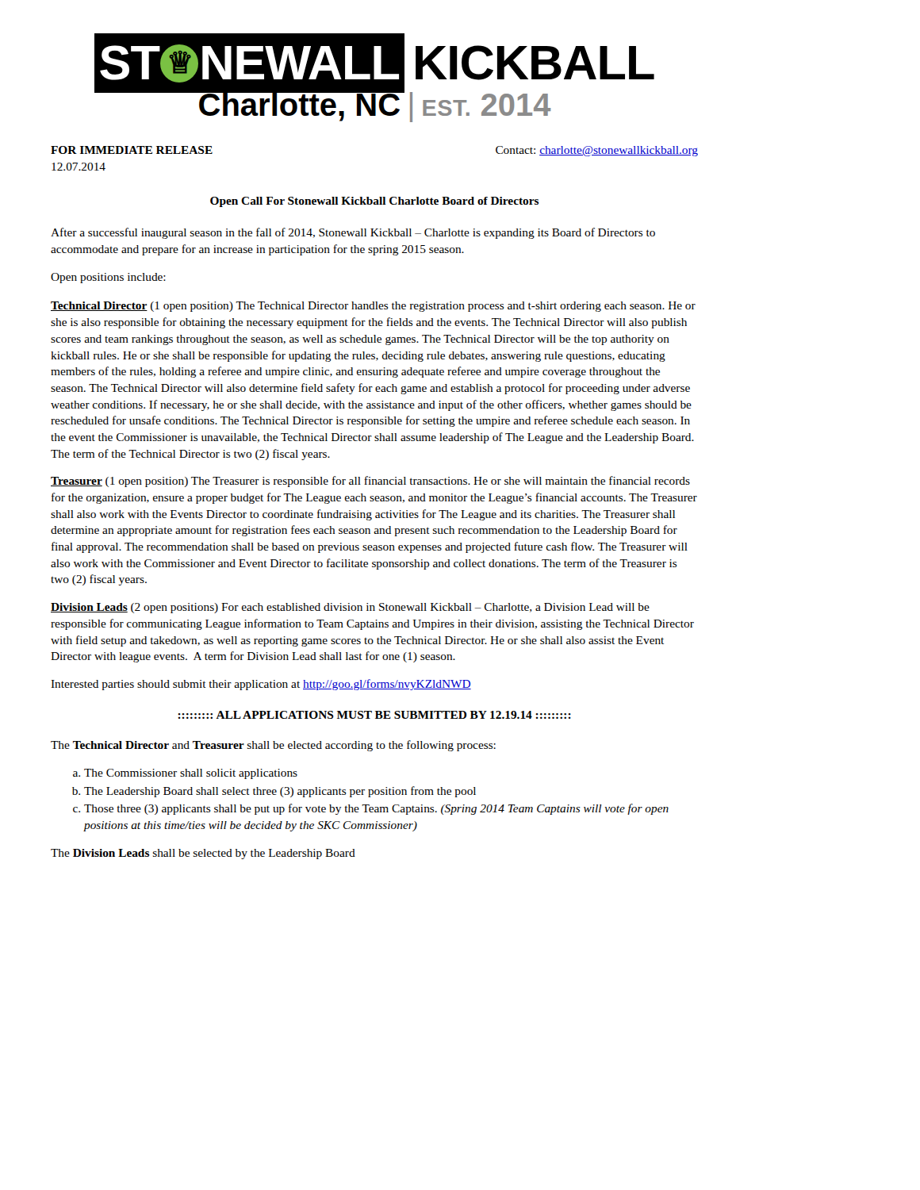ST NEWALL KICKBALL
Charlotte, NC|EST. 2014
FOR IMMEDIATE RELEASE
12.07.2014
Contact: charlotte@stonewallkickball.org
Open Call For Stonewall Kickball Charlotte Board of Directors
After a successful inaugural season in the fall of 2014, Stonewall Kickball – Charlotte is expanding its Board of Directors to accommodate and prepare for an increase in participation for the spring 2015 season.
Open positions include:
Technical Director (1 open position) The Technical Director handles the registration process and t-shirt ordering each season. He or she is also responsible for obtaining the necessary equipment for the fields and the events. The Technical Director will also publish scores and team rankings throughout the season, as well as schedule games. The Technical Director will be the top authority on kickball rules. He or she shall be responsible for updating the rules, deciding rule debates, answering rule questions, educating members of the rules, holding a referee and umpire clinic, and ensuring adequate referee and umpire coverage throughout the season. The Technical Director will also determine field safety for each game and establish a protocol for proceeding under adverse weather conditions. If necessary, he or she shall decide, with the assistance and input of the other officers, whether games should be rescheduled for unsafe conditions. The Technical Director is responsible for setting the umpire and referee schedule each season. In the event the Commissioner is unavailable, the Technical Director shall assume leadership of The League and the Leadership Board. The term of the Technical Director is two (2) fiscal years.
Treasurer (1 open position) The Treasurer is responsible for all financial transactions. He or she will maintain the financial records for the organization, ensure a proper budget for The League each season, and monitor the League’s financial accounts. The Treasurer shall also work with the Events Director to coordinate fundraising activities for The League and its charities. The Treasurer shall determine an appropriate amount for registration fees each season and present such recommendation to the Leadership Board for final approval. The recommendation shall be based on previous season expenses and projected future cash flow. The Treasurer will also work with the Commissioner and Event Director to facilitate sponsorship and collect donations. The term of the Treasurer is two (2) fiscal years.
Division Leads (2 open positions) For each established division in Stonewall Kickball – Charlotte, a Division Lead will be responsible for communicating League information to Team Captains and Umpires in their division, assisting the Technical Director with field setup and takedown, as well as reporting game scores to the Technical Director. He or she shall also assist the Event Director with league events. A term for Division Lead shall last for one (1) season.
Interested parties should submit their application at http://goo.gl/forms/nvyKZldNWD
::::::::: ALL APPLICATIONS MUST BE SUBMITTED BY 12.19.14 :::::::::
The Technical Director and Treasurer shall be elected according to the following process:
The Commissioner shall solicit applications
The Leadership Board shall select three (3) applicants per position from the pool
Those three (3) applicants shall be put up for vote by the Team Captains. (Spring 2014 Team Captains will vote for open positions at this time/ties will be decided by the SKC Commissioner)
The Division Leads shall be selected by the Leadership Board